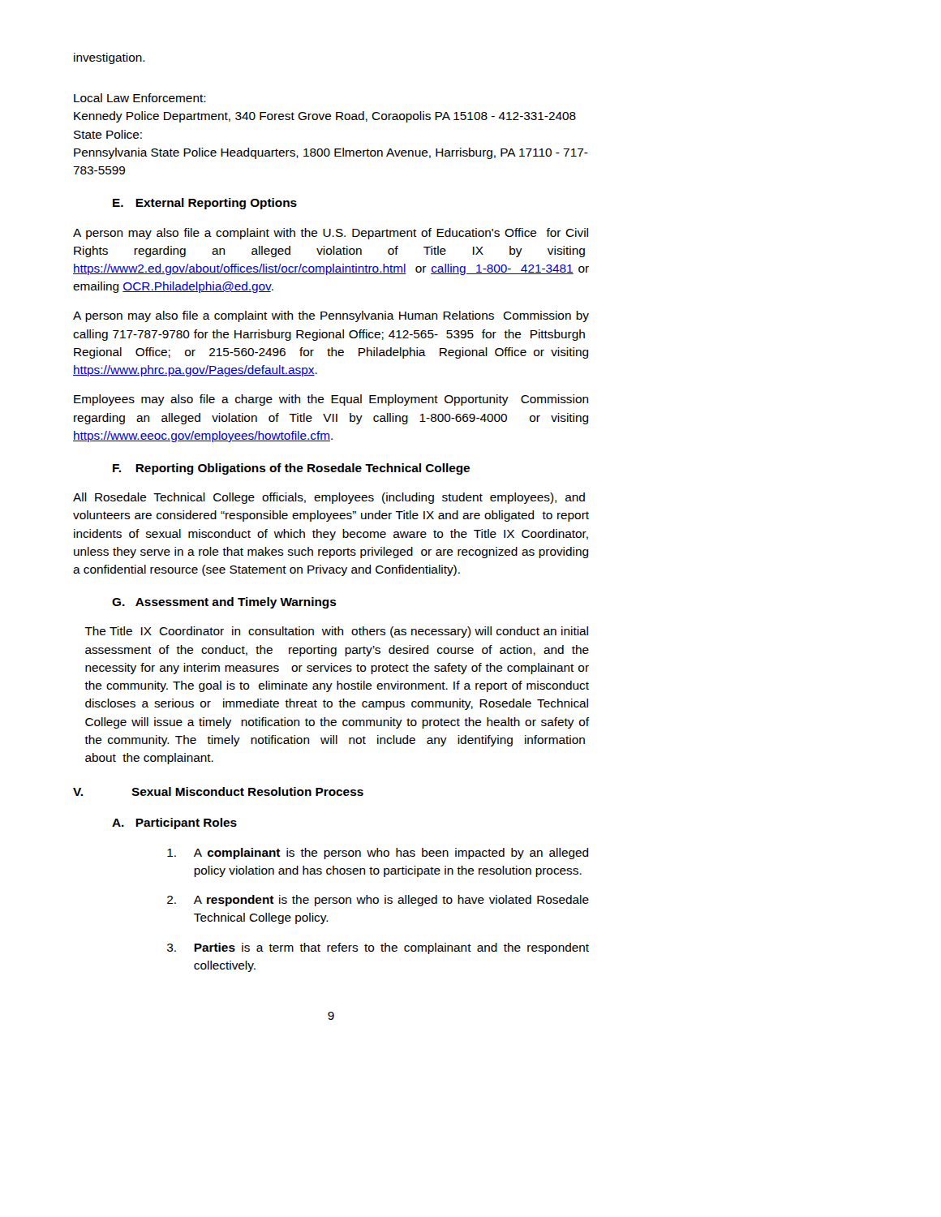investigation.
Local Law Enforcement:
Kennedy Police Department, 340 Forest Grove Road, Coraopolis PA 15108 - 412-331-2408
State Police:
Pennsylvania State Police Headquarters, 1800 Elmerton Avenue, Harrisburg, PA 17110 - 717-783-5599
E. External Reporting Options
A person may also file a complaint with the U.S. Department of Education's Office for Civil Rights regarding an alleged violation of Title IX by visiting https://www2.ed.gov/about/offices/list/ocr/complaintintro.html or calling 1-800- 421-3481 or emailing OCR.Philadelphia@ed.gov.
A person may also file a complaint with the Pennsylvania Human Relations Commission by calling 717-787-9780 for the Harrisburg Regional Office; 412-565- 5395 for the Pittsburgh Regional Office; or 215-560-2496 for the Philadelphia Regional Office or visiting https://www.phrc.pa.gov/Pages/default.aspx.
Employees may also file a charge with the Equal Employment Opportunity Commission regarding an alleged violation of Title VII by calling 1-800-669-4000 or visiting https://www.eeoc.gov/employees/howtofile.cfm.
F. Reporting Obligations of the Rosedale Technical College
All Rosedale Technical College officials, employees (including student employees), and volunteers are considered “responsible employees” under Title IX and are obligated to report incidents of sexual misconduct of which they become aware to the Title IX Coordinator, unless they serve in a role that makes such reports privileged or are recognized as providing a confidential resource (see Statement on Privacy and Confidentiality).
G. Assessment and Timely Warnings
The Title IX Coordinator in consultation with others (as necessary) will conduct an initial assessment of the conduct, the reporting party’s desired course of action, and the necessity for any interim measures or services to protect the safety of the complainant or the community. The goal is to eliminate any hostile environment. If a report of misconduct discloses a serious or immediate threat to the campus community, Rosedale Technical College will issue a timely notification to the community to protect the health or safety of the community. The timely notification will not include any identifying information about the complainant.
V. Sexual Misconduct Resolution Process
A. Participant Roles
A complainant is the person who has been impacted by an alleged policy violation and has chosen to participate in the resolution process.
A respondent is the person who is alleged to have violated Rosedale Technical College policy.
Parties is a term that refers to the complainant and the respondent collectively.
9